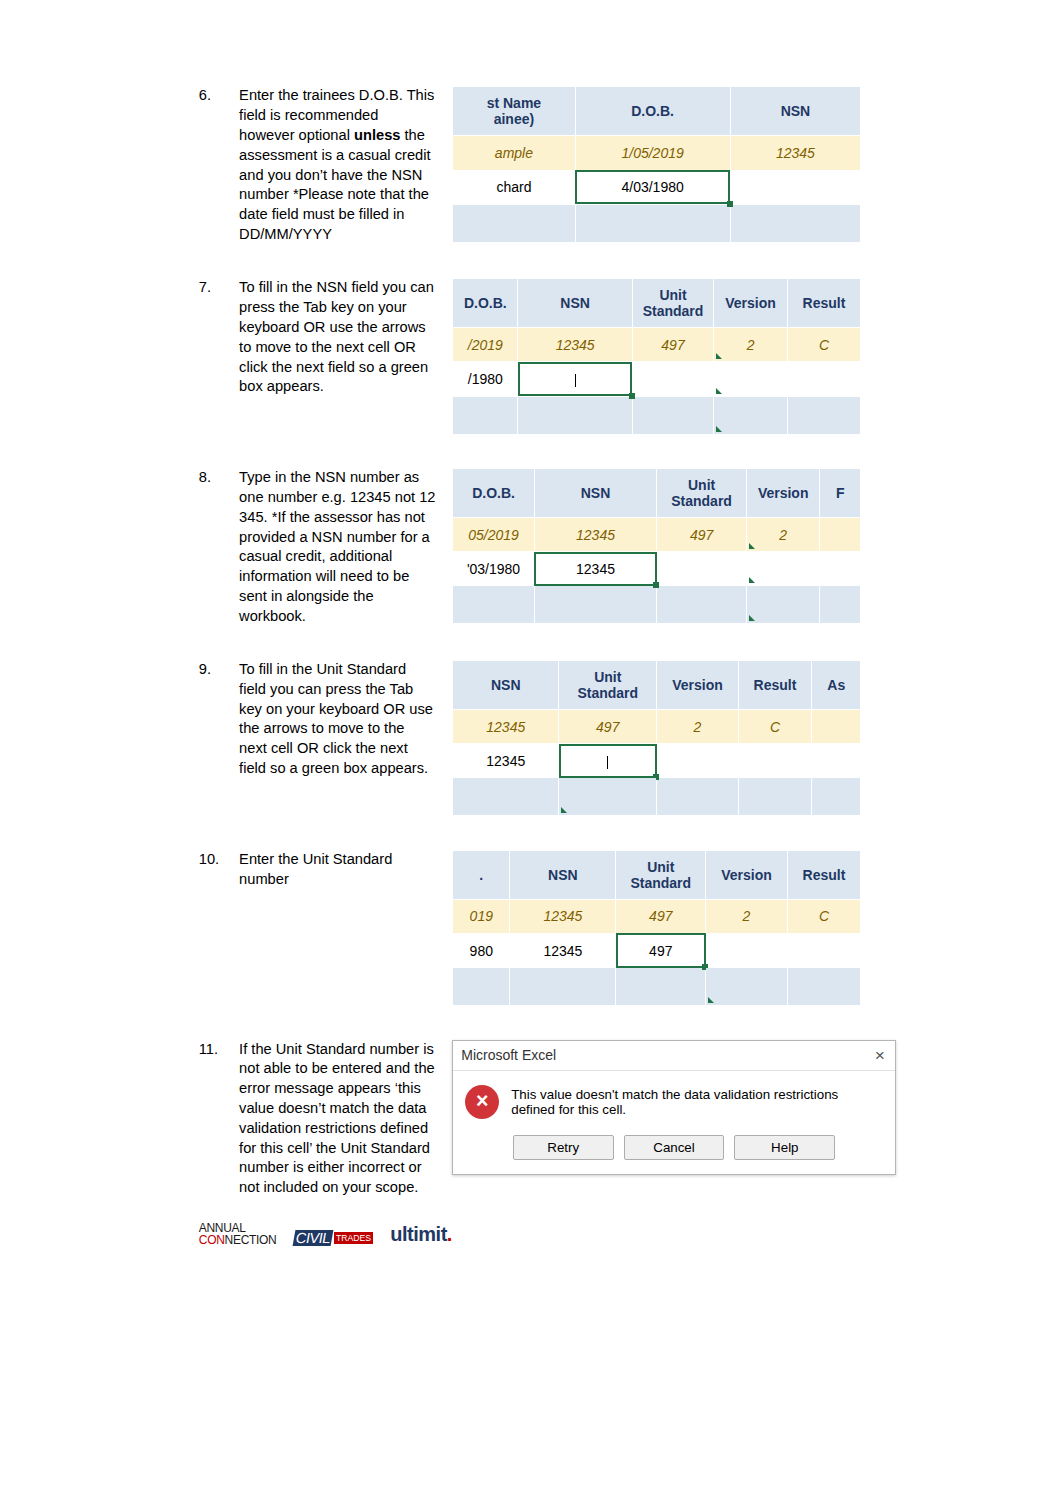Enter the trainees D.O.B. This field is recommended however optional unless the assessment is a casual credit and you don’t have the NSN number *Please note that the date field must be filled in DD/MM/YYYY
| st Name ainee) | D.O.B. | NSN |
| --- | --- | --- |
| ample | 1/05/2019 | 12345 |
| chard | 4/03/1980 | |
To fill in the NSN field you can press the Tab key on your keyboard OR use the arrows to move to the next cell OR click the next field so a green box appears.
| D.O.B. | NSN | Unit Standard | Version | Result |
| --- | --- | --- | --- | --- |
| /2019 | 12345 | 497 | 2 | C |
| /1980 | | | | |
Type in the NSN number as one number e.g. 12345 not 12 345. *If the assessor has not provided a NSN number for a casual credit, additional information will need to be sent in alongside the workbook.
| D.O.B. | NSN | Unit Standard | Version | F |
| --- | --- | --- | --- | --- |
| 05/2019 | 12345 | 497 | 2 | |
| '03/1980 | 12345 | | | |
To fill in the Unit Standard field you can press the Tab key on your keyboard OR use the arrows to move to the next cell OR click the next field so a green box appears.
| NSN | Unit Standard | Version | Result | As |
| --- | --- | --- | --- | --- |
| 12345 | 497 | 2 | C | |
| 12345 | | | | |
Enter the Unit Standard number
| . | NSN | Unit Standard | Version | Result |
| --- | --- | --- | --- | --- |
| 019 | 12345 | 497 | 2 | C |
| 980 | 12345 | 497 | | |
If the Unit Standard number is not able to be entered and the error message appears ‘this value doesn’t match the data validation restrictions defined for this cell’ the Unit Standard number is either incorrect or not included on your scope.
Microsoft Excel ×
×
This value doesn't match the data validation restrictions defined for this cell.
Retry Cancel Help
ANNUAL
CONNECTION
CIVIL TRADES
ultimit.